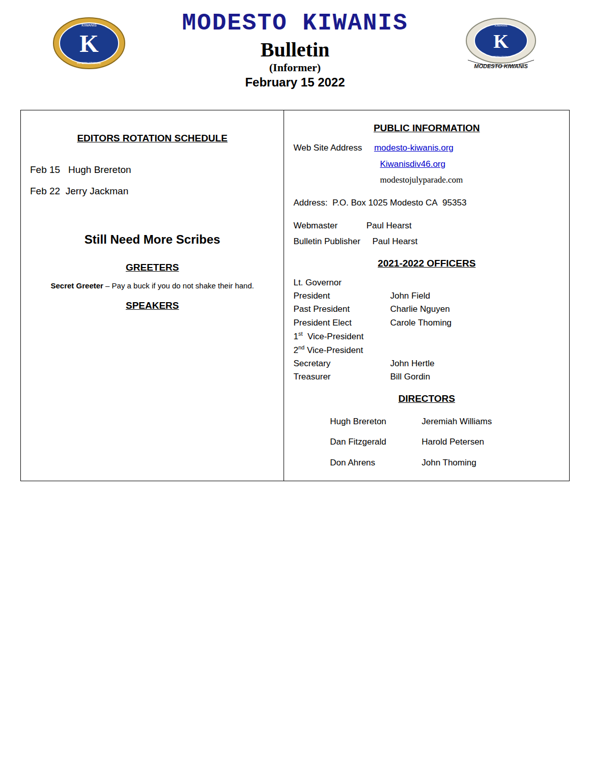K KIWANIS INTERNATIONAL
MODESTO KIWANIS
Bulletin
(Informer)
February 15 2022
K KIWANIS INTERNATIONAL MODESTO KIWANIS
| EDITORS ROTATION SCHEDULE Feb 15 Hugh Brereton Feb 22 Jerry Jackman Still Need More Scribes GREETERS Secret Greeter – Pay a buck if you do not shake their hand. SPEAKERS | PUBLIC INFORMATION Web Site Address modesto-kiwanis.org Kiwanisdiv46.org modestojulyparade.com Address: P.O. Box 1025 Modesto CA 95353 Webmaster Paul Hearst Bulletin Publisher Paul Hearst 2021-2022 OFFICERS Lt. Governor President John Field Past President Charlie Nguyen President Elect Carole Thoming 1 st Vice-President 2 nd Vice-President Secretary John Hertle Treasurer Bill Gordin DIRECTORS Hugh Brereton Jeremiah Williams Dan Fitzgerald Harold Petersen Don Ahrens John Thoming |